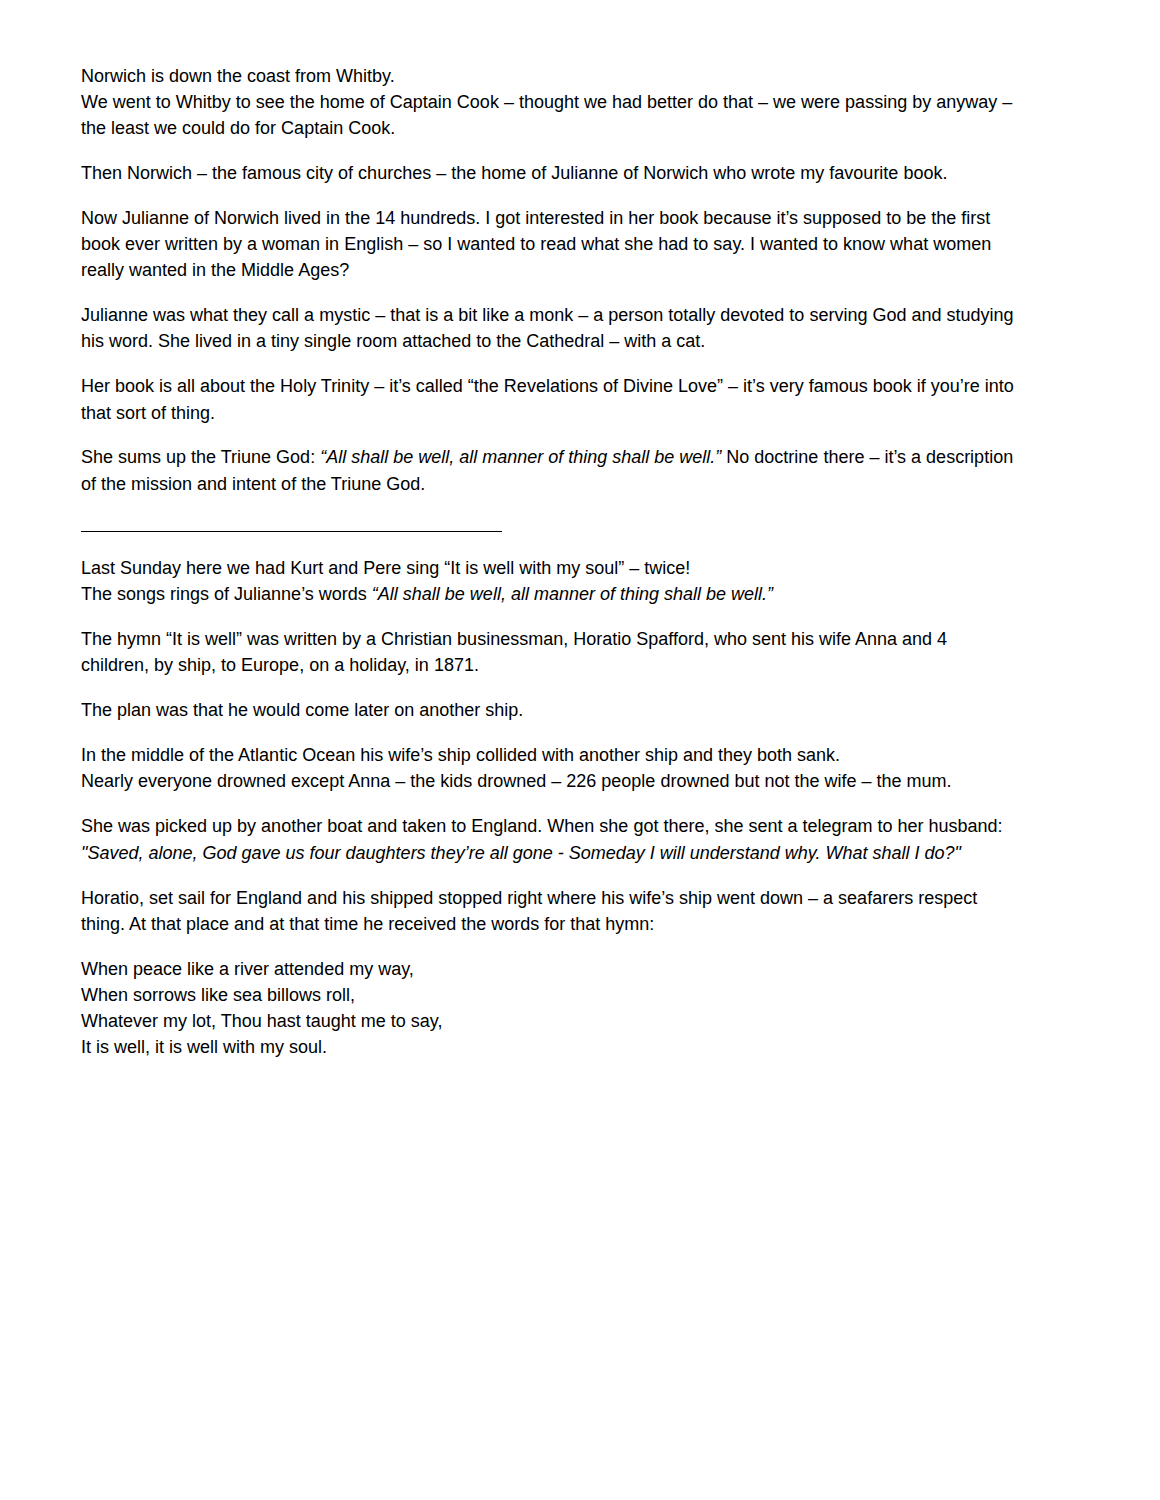Norwich is down the coast from Whitby.
We went to Whitby to see the home of Captain Cook – thought we had better do that – we were passing by anyway – the least we could do for Captain Cook.
Then Norwich – the famous city of churches – the home of Julianne of Norwich who wrote my favourite book.
Now Julianne of Norwich lived in the 14 hundreds. I got interested in her book because it’s supposed to be the first book ever written by a woman in English – so I wanted to read what she had to say. I wanted to know what women really wanted in the Middle Ages?
Julianne was what they call a mystic – that is a bit like a monk – a person totally devoted to serving God and studying his word. She lived in a tiny single room attached to the Cathedral – with a cat.
Her book is all about the Holy Trinity – it’s called “the Revelations of Divine Love” – it’s very famous book if you’re into that sort of thing.
She sums up the Triune God: “All shall be well, all manner of thing shall be well.” No doctrine there – it’s a description of the mission and intent of the Triune God.
Last Sunday here we had Kurt and Pere sing “It is well with my soul” – twice!
The songs rings of Julianne’s words “All shall be well, all manner of thing shall be well.”
The hymn “It is well” was written by a Christian businessman, Horatio Spafford, who sent his wife Anna and 4 children, by ship, to Europe, on a holiday, in 1871.
The plan was that he would come later on another ship.
In the middle of the Atlantic Ocean his wife’s ship collided with another ship and they both sank.
Nearly everyone drowned except Anna – the kids drowned – 226 people drowned but not the wife – the mum.
She was picked up by another boat and taken to England. When she got there, she sent a telegram to her husband: "Saved, alone, God gave us four daughters they’re all gone - Someday I will understand why. What shall I do?"
Horatio, set sail for England and his shipped stopped right where his wife’s ship went down – a seafarers respect thing. At that place and at that time he received the words for that hymn:
When peace like a river attended my way,
When sorrows like sea billows roll,
Whatever my lot, Thou hast taught me to say,
It is well, it is well with my soul.